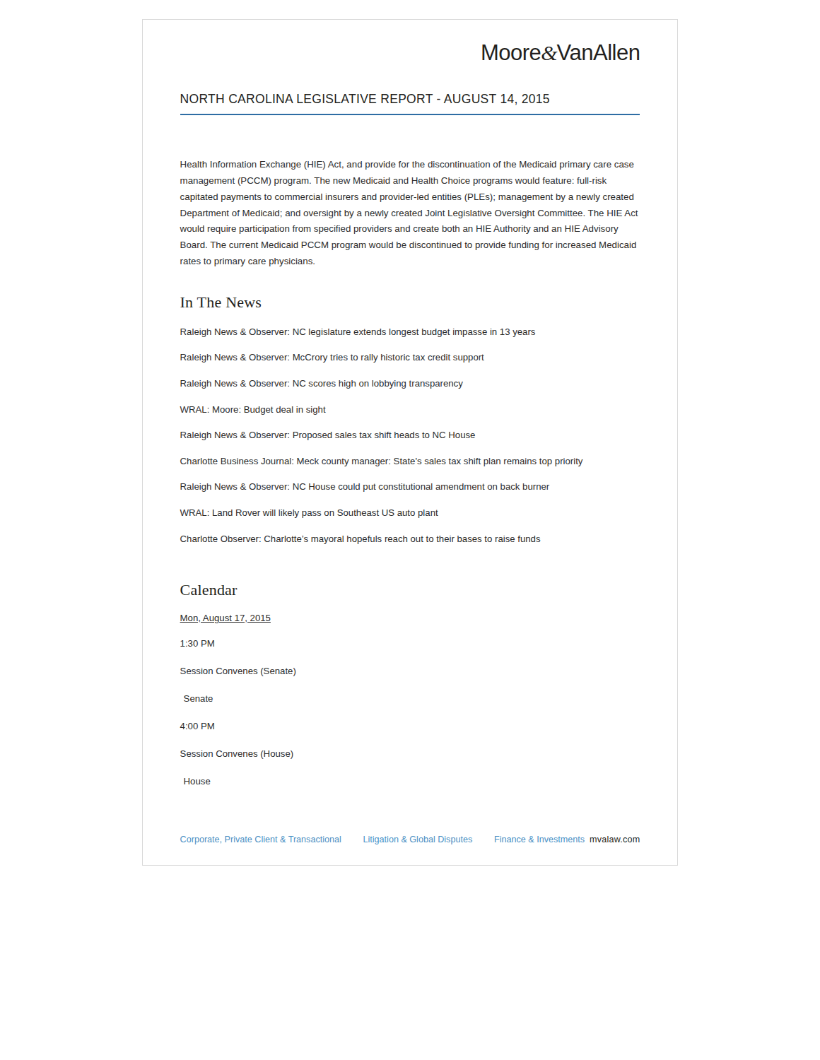Moore&VanAllen
North Carolina Legislative Report - August 14, 2015
Health Information Exchange (HIE) Act, and provide for the discontinuation of the Medicaid primary care case management (PCCM) program. The new Medicaid and Health Choice programs would feature: full-risk capitated payments to commercial insurers and provider-led entities (PLEs); management by a newly created Department of Medicaid; and oversight by a newly created Joint Legislative Oversight Committee. The HIE Act would require participation from specified providers and create both an HIE Authority and an HIE Advisory Board. The current Medicaid PCCM program would be discontinued to provide funding for increased Medicaid rates to primary care physicians.
In The News
Raleigh News & Observer: NC legislature extends longest budget impasse in 13 years
Raleigh News & Observer: McCrory tries to rally historic tax credit support
Raleigh News & Observer: NC scores high on lobbying transparency
WRAL: Moore: Budget deal in sight
Raleigh News & Observer: Proposed sales tax shift heads to NC House
Charlotte Business Journal: Meck county manager: State's sales tax shift plan remains top priority
Raleigh News & Observer: NC House could put constitutional amendment on back burner
WRAL: Land Rover will likely pass on Southeast US auto plant
Charlotte Observer: Charlotte’s mayoral hopefuls reach out to their bases to raise funds
Calendar
Mon, August 17, 2015
1:30 PM
Session Convenes (Senate)
Senate
4:00 PM
Session Convenes (House)
House
Corporate, Private Client & Transactional Litigation & Global Disputes Finance & Investments
mvalaw.com